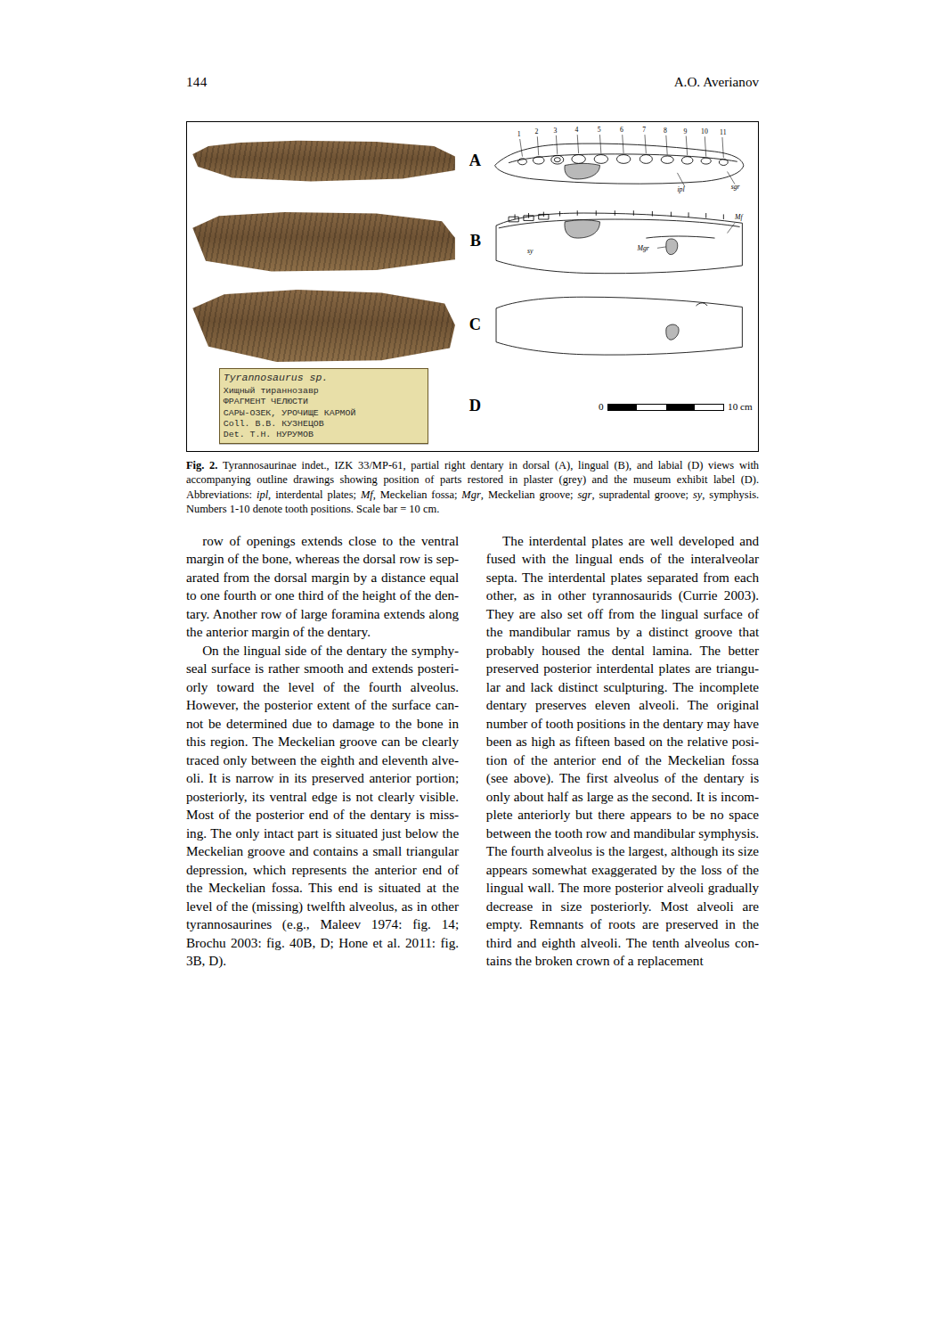144 A.O. Averianov
A
1 2 3 4 5 6 7 8 9 10 11 ipl sgr
B
sy Mgr Mf
C
Tyrannosaurus sp.
Хищный тираннозавр
ФРАГМЕНТ ЧЕЛЮСТИ
САРЫ-ОЗЕК, УРОЧИЩЕ КАРМОЙ
Coll. В.В. КУЗНЕЦОВ
Det. Т.Н. НУРУМОВ
D
0 10 cm
Fig. 2. Tyrannosaurinae indet., IZK 33/MP-61, partial right dentary in dorsal (A), lingual (B), and labial (D) views with accompanying outline drawings showing position of parts restored in plaster (grey) and the museum exhibit label (D). Abbreviations: ipl, interdental plates; Mf, Meckelian fossa; Mgr, Meckelian groove; sgr, supradental groove; sy, symphysis. Numbers 1-10 denote tooth positions. Scale bar = 10 cm.
row of openings extends close to the ventral margin of the bone, whereas the dorsal row is separated from the dorsal margin by a distance equal to one fourth or one third of the height of the dentary. Another row of large foramina extends along the anterior margin of the dentary.
On the lingual side of the dentary the symphyseal surface is rather smooth and extends posteriorly toward the level of the fourth alveolus. However, the posterior extent of the surface cannot be determined due to damage to the bone in this region. The Meckelian groove can be clearly traced only between the eighth and eleventh alveoli. It is narrow in its preserved anterior portion; posteriorly, its ventral edge is not clearly visible. Most of the posterior end of the dentary is missing. The only intact part is situated just below the Meckelian groove and contains a small triangular depression, which represents the anterior end of the Meckelian fossa. This end is situated at the level of the (missing) twelfth alveolus, as in other tyrannosaurines (e.g., Maleev 1974: fig. 14; Brochu 2003: fig. 40B, D; Hone et al. 2011: fig. 3B, D).
The interdental plates are well developed and fused with the lingual ends of the interalveolar septa. The interdental plates separated from each other, as in other tyrannosaurids (Currie 2003). They are also set off from the lingual surface of the mandibular ramus by a distinct groove that probably housed the dental lamina. The better preserved posterior interdental plates are triangular and lack distinct sculpturing. The incomplete dentary preserves eleven alveoli. The original number of tooth positions in the dentary may have been as high as fifteen based on the relative position of the anterior end of the Meckelian fossa (see above). The first alveolus of the dentary is only about half as large as the second. It is incomplete anteriorly but there appears to be no space between the tooth row and mandibular symphysis. The fourth alveolus is the largest, although its size appears somewhat exaggerated by the loss of the lingual wall. The more posterior alveoli gradually decrease in size posteriorly. Most alveoli are empty. Remnants of roots are preserved in the third and eighth alveoli. The tenth alveolus contains the broken crown of a replacement